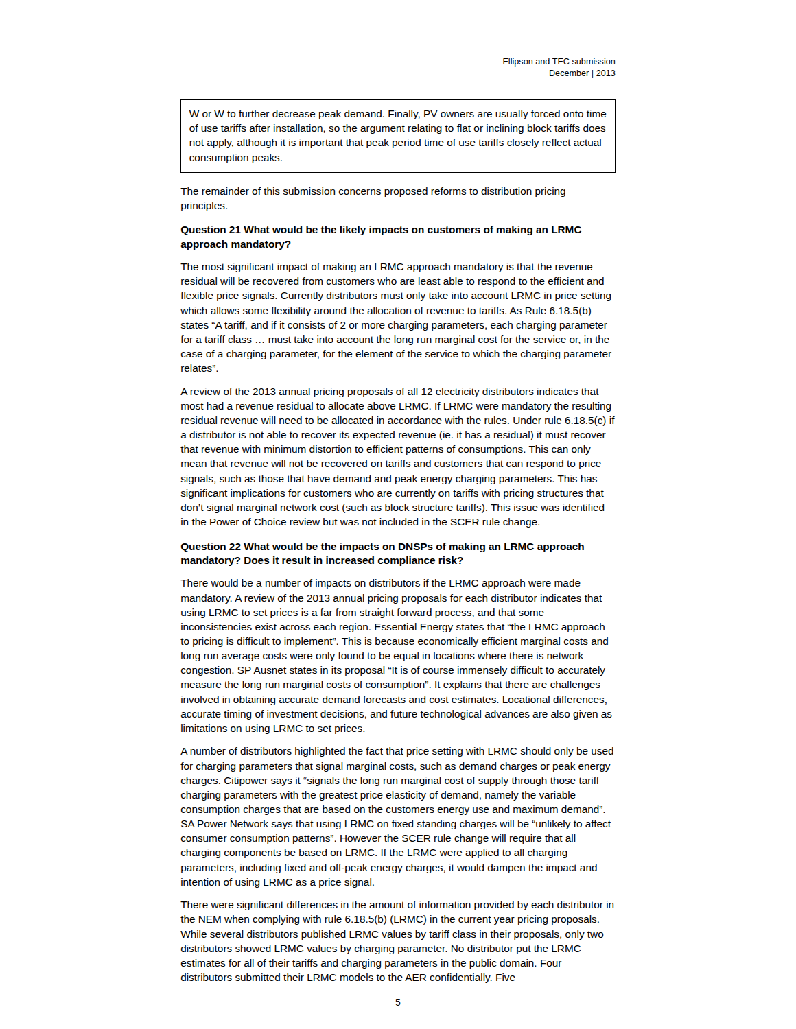Ellipson and TEC submission December | 2013
W or W to further decrease peak demand. Finally, PV owners are usually forced onto time of use tariffs after installation, so the argument relating to flat or inclining block tariffs does not apply, although it is important that peak period time of use tariffs closely reflect actual consumption peaks.
The remainder of this submission concerns proposed reforms to distribution pricing principles.
Question 21 What would be the likely impacts on customers of making an LRMC approach mandatory?
The most significant impact of making an LRMC approach mandatory is that the revenue residual will be recovered from customers who are least able to respond to the efficient and flexible price signals. Currently distributors must only take into account LRMC in price setting which allows some flexibility around the allocation of revenue to tariffs. As Rule 6.18.5(b) states “A tariff, and if it consists of 2 or more charging parameters, each charging parameter for a tariff class … must take into account the long run marginal cost for the service or, in the case of a charging parameter, for the element of the service to which the charging parameter relates”.
A review of the 2013 annual pricing proposals of all 12 electricity distributors indicates that most had a revenue residual to allocate above LRMC. If LRMC were mandatory the resulting residual revenue will need to be allocated in accordance with the rules. Under rule 6.18.5(c) if a distributor is not able to recover its expected revenue (ie. it has a residual) it must recover that revenue with minimum distortion to efficient patterns of consumptions. This can only mean that revenue will not be recovered on tariffs and customers that can respond to price signals, such as those that have demand and peak energy charging parameters. This has significant implications for customers who are currently on tariffs with pricing structures that don’t signal marginal network cost (such as block structure tariffs). This issue was identified in the Power of Choice review but was not included in the SCER rule change.
Question 22 What would be the impacts on DNSPs of making an LRMC approach mandatory? Does it result in increased compliance risk?
There would be a number of impacts on distributors if the LRMC approach were made mandatory. A review of the 2013 annual pricing proposals for each distributor indicates that using LRMC to set prices is a far from straight forward process, and that some inconsistencies exist across each region. Essential Energy states that “the LRMC approach to pricing is difficult to implement”. This is because economically efficient marginal costs and long run average costs were only found to be equal in locations where there is network congestion. SP Ausnet states in its proposal “It is of course immensely difficult to accurately measure the long run marginal costs of consumption”. It explains that there are challenges involved in obtaining accurate demand forecasts and cost estimates. Locational differences, accurate timing of investment decisions, and future technological advances are also given as limitations on using LRMC to set prices.
A number of distributors highlighted the fact that price setting with LRMC should only be used for charging parameters that signal marginal costs, such as demand charges or peak energy charges. Citipower says it “signals the long run marginal cost of supply through those tariff charging parameters with the greatest price elasticity of demand, namely the variable consumption charges that are based on the customers energy use and maximum demand”. SA Power Network says that using LRMC on fixed standing charges will be “unlikely to affect consumer consumption patterns”. However the SCER rule change will require that all charging components be based on LRMC. If the LRMC were applied to all charging parameters, including fixed and off-peak energy charges, it would dampen the impact and intention of using LRMC as a price signal.
There were significant differences in the amount of information provided by each distributor in the NEM when complying with rule 6.18.5(b) (LRMC) in the current year pricing proposals. While several distributors published LRMC values by tariff class in their proposals, only two distributors showed LRMC values by charging parameter. No distributor put the LRMC estimates for all of their tariffs and charging parameters in the public domain. Four distributors submitted their LRMC models to the AER confidentially. Five
5